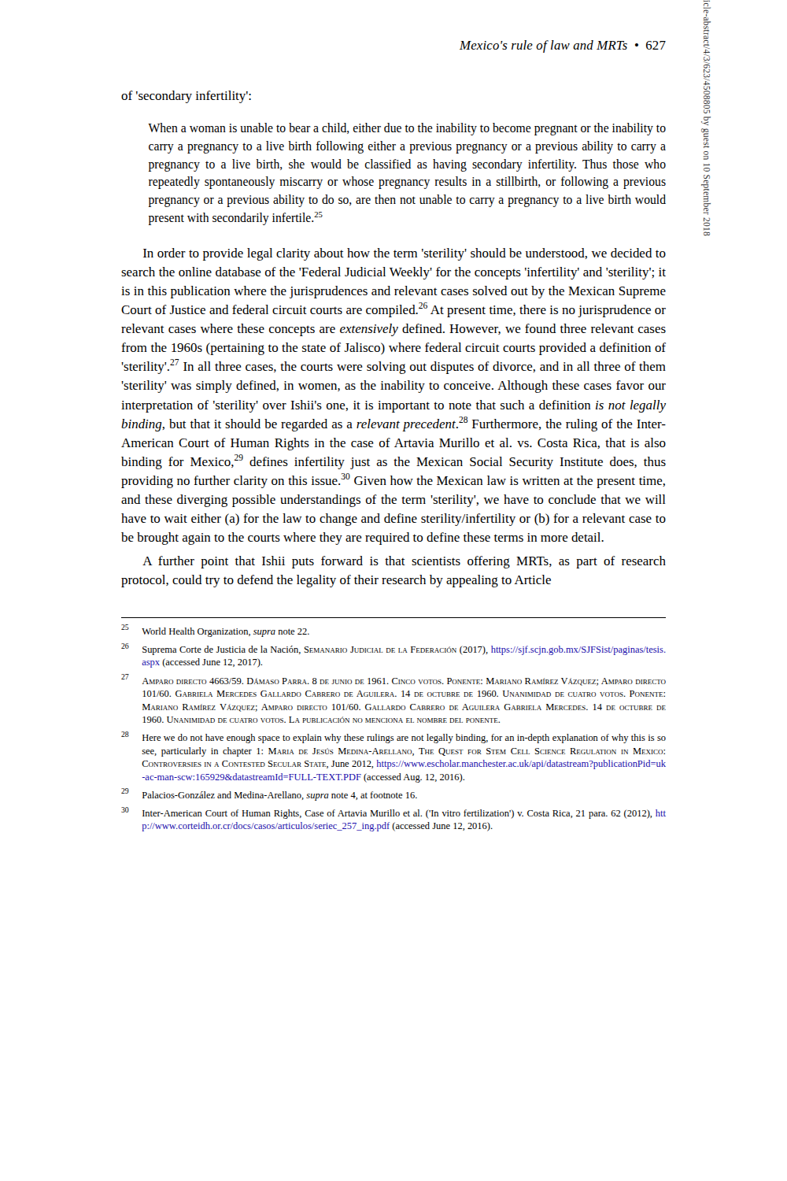Mexico's rule of law and MRTs•627
of 'secondary infertility':
When a woman is unable to bear a child, either due to the inability to become pregnant or the inability to carry a pregnancy to a live birth following either a previous pregnancy or a previous ability to carry a pregnancy to a live birth, she would be classified as having secondary infertility. Thus those who repeatedly spontaneously miscarry or whose pregnancy results in a stillbirth, or following a previous pregnancy or a previous ability to do so, are then not unable to carry a pregnancy to a live birth would present with secondarily infertile.25
In order to provide legal clarity about how the term 'sterility' should be understood, we decided to search the online database of the 'Federal Judicial Weekly' for the concepts 'infertility' and 'sterility'; it is in this publication where the jurisprudences and relevant cases solved out by the Mexican Supreme Court of Justice and federal circuit courts are compiled.26 At present time, there is no jurisprudence or relevant cases where these concepts are extensively defined. However, we found three relevant cases from the 1960s (pertaining to the state of Jalisco) where federal circuit courts provided a definition of 'sterility'.27 In all three cases, the courts were solving out disputes of divorce, and in all three of them 'sterility' was simply defined, in women, as the inability to conceive. Although these cases favor our interpretation of 'sterility' over Ishii's one, it is important to note that such a definition is not legally binding, but that it should be regarded as a relevant precedent.28 Furthermore, the ruling of the Inter-American Court of Human Rights in the case of Artavia Murillo et al. vs. Costa Rica, that is also binding for Mexico,29 defines infertility just as the Mexican Social Security Institute does, thus providing no further clarity on this issue.30 Given how the Mexican law is written at the present time, and these diverging possible understandings of the term 'sterility', we have to conclude that we will have to wait either (a) for the law to change and define sterility/infertility or (b) for a relevant case to be brought again to the courts where they are required to define these terms in more detail.
A further point that Ishii puts forward is that scientists offering MRTs, as part of research protocol, could try to defend the legality of their research by appealing to Article
World Health Organization, supra note 22.
Suprema Corte de Justicia de la Nación, Semanario Judicial de la Federación (2017), https://sjf.scjn.gob.mx/SJFSist/paginas/tesis.aspx (accessed June 12, 2017).
Amparo directo 4663/59. Dámaso Parra. 8 de junio de 1961. Cinco votos. Ponente: Mariano Ramírez Vázquez; Amparo directo 101/60. Gabriela Mercedes Gallardo Cabrero de Aguilera. 14 de octubre de 1960. Unanimidad de cuatro votos. Ponente: Mariano Ramírez Vázquez; Amparo directo 101/60. Gallardo Cabrero de Aguilera Gabriela Mercedes. 14 de octubre de 1960. Unanimidad de cuatro votos. La publicación no menciona el nombre del ponente.
Here we do not have enough space to explain why these rulings are not legally binding, for an in-depth explanation of why this is so see, particularly in chapter 1: Maria de Jesús Medina-Arellano, The Quest for Stem Cell Science Regulation in Mexico: Controversies in a Contested Secular State, June 2012, https://www.escholar.manchester.ac.uk/api/datastream?publicationPid=uk-ac-man-scw:165929&datastreamId=FULL-TEXT.PDF (accessed Aug. 12, 2016).
Palacios-González and Medina-Arellano, supra note 4, at footnote 16.
Inter-American Court of Human Rights, Case of Artavia Murillo et al. ('In vitro fertilization') v. Costa Rica, 21 para. 62 (2012), http://www.corteidh.or.cr/docs/casos/articulos/seriec_257_ing.pdf (accessed June 12, 2016).
Downloaded from https://academic.oup.com/jlb/article-abstract/4/3/623/4508805 by guest on 10 September 2018